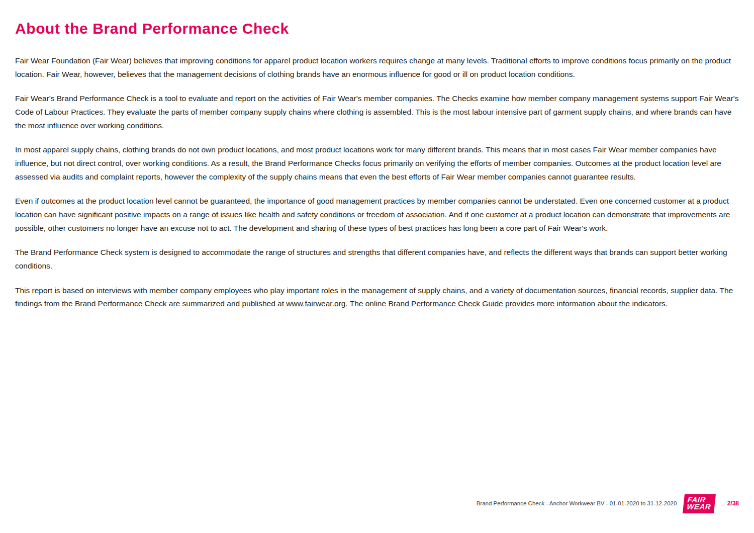About the Brand Performance Check
Fair Wear Foundation (Fair Wear) believes that improving conditions for apparel product location workers requires change at many levels. Traditional efforts to improve conditions focus primarily on the product location. Fair Wear, however, believes that the management decisions of clothing brands have an enormous influence for good or ill on product location conditions.
Fair Wear's Brand Performance Check is a tool to evaluate and report on the activities of Fair Wear's member companies. The Checks examine how member company management systems support Fair Wear's Code of Labour Practices. They evaluate the parts of member company supply chains where clothing is assembled. This is the most labour intensive part of garment supply chains, and where brands can have the most influence over working conditions.
In most apparel supply chains, clothing brands do not own product locations, and most product locations work for many different brands. This means that in most cases Fair Wear member companies have influence, but not direct control, over working conditions. As a result, the Brand Performance Checks focus primarily on verifying the efforts of member companies. Outcomes at the product location level are assessed via audits and complaint reports, however the complexity of the supply chains means that even the best efforts of Fair Wear member companies cannot guarantee results.
Even if outcomes at the product location level cannot be guaranteed, the importance of good management practices by member companies cannot be understated. Even one concerned customer at a product location can have significant positive impacts on a range of issues like health and safety conditions or freedom of association. And if one customer at a product location can demonstrate that improvements are possible, other customers no longer have an excuse not to act. The development and sharing of these types of best practices has long been a core part of Fair Wear's work.
The Brand Performance Check system is designed to accommodate the range of structures and strengths that different companies have, and reflects the different ways that brands can support better working conditions.
This report is based on interviews with member company employees who play important roles in the management of supply chains, and a variety of documentation sources, financial records, supplier data. The findings from the Brand Performance Check are summarized and published at www.fairwear.org. The online Brand Performance Check Guide provides more information about the indicators.
Brand Performance Check - Anchor Workwear BV - 01-01-2020 to 31-12-2020
FAIR WEAR
2/38